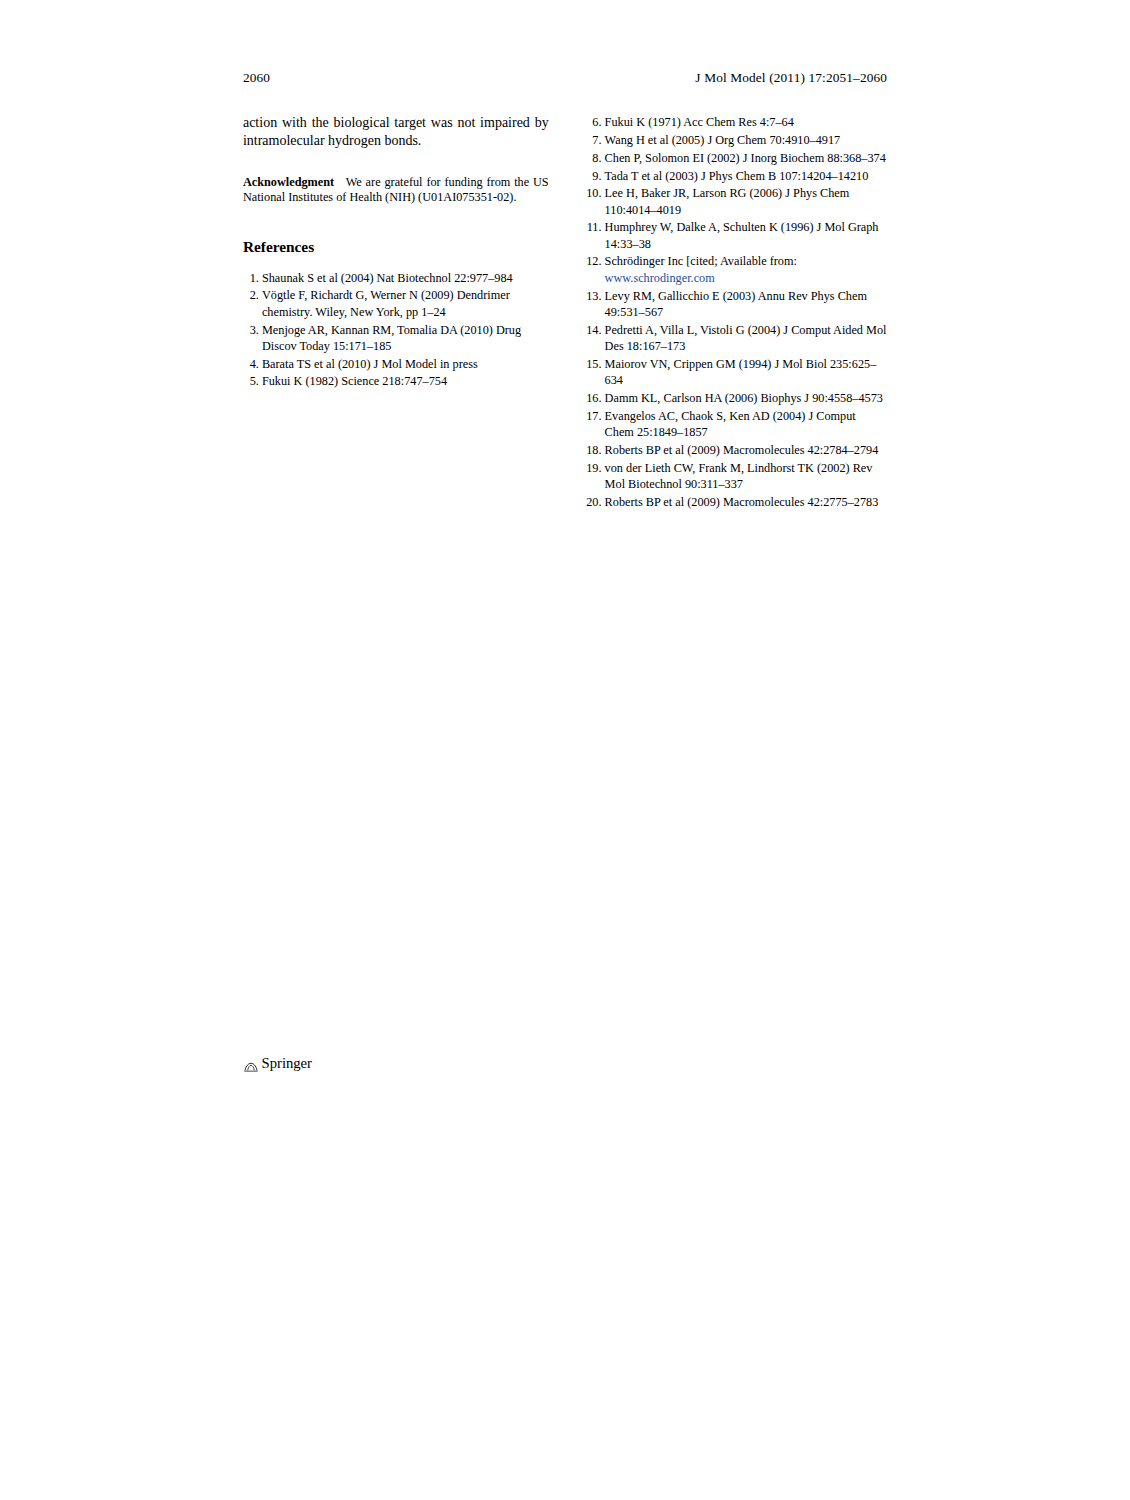2060 J Mol Model (2011) 17:2051–2060
action with the biological target was not impaired by intramolecular hydrogen bonds.
Acknowledgment We are grateful for funding from the US National Institutes of Health (NIH) (U01AI075351-02).
References
Shaunak S et al (2004) Nat Biotechnol 22:977–984
Vögtle F, Richardt G, Werner N (2009) Dendrimer chemistry. Wiley, New York, pp 1–24
Menjoge AR, Kannan RM, Tomalia DA (2010) Drug Discov Today 15:171–185
Barata TS et al (2010) J Mol Model in press
Fukui K (1982) Science 218:747–754
Fukui K (1971) Acc Chem Res 4:7–64
Wang H et al (2005) J Org Chem 70:4910–4917
Chen P, Solomon EI (2002) J Inorg Biochem 88:368–374
Tada T et al (2003) J Phys Chem B 107:14204–14210
Lee H, Baker JR, Larson RG (2006) J Phys Chem 110:4014–4019
Humphrey W, Dalke A, Schulten K (1996) J Mol Graph 14:33–38
Schrödinger Inc [cited; Available from: www.schrodinger.com
Levy RM, Gallicchio E (2003) Annu Rev Phys Chem 49:531–567
Pedretti A, Villa L, Vistoli G (2004) J Comput Aided Mol Des 18:167–173
Maiorov VN, Crippen GM (1994) J Mol Biol 235:625–634
Damm KL, Carlson HA (2006) Biophys J 90:4558–4573
Evangelos AC, Chaok S, Ken AD (2004) J Comput Chem 25:1849–1857
Roberts BP et al (2009) Macromolecules 42:2784–2794
von der Lieth CW, Frank M, Lindhorst TK (2002) Rev Mol Biotechnol 90:311–337
Roberts BP et al (2009) Macromolecules 42:2775–2783
Springer